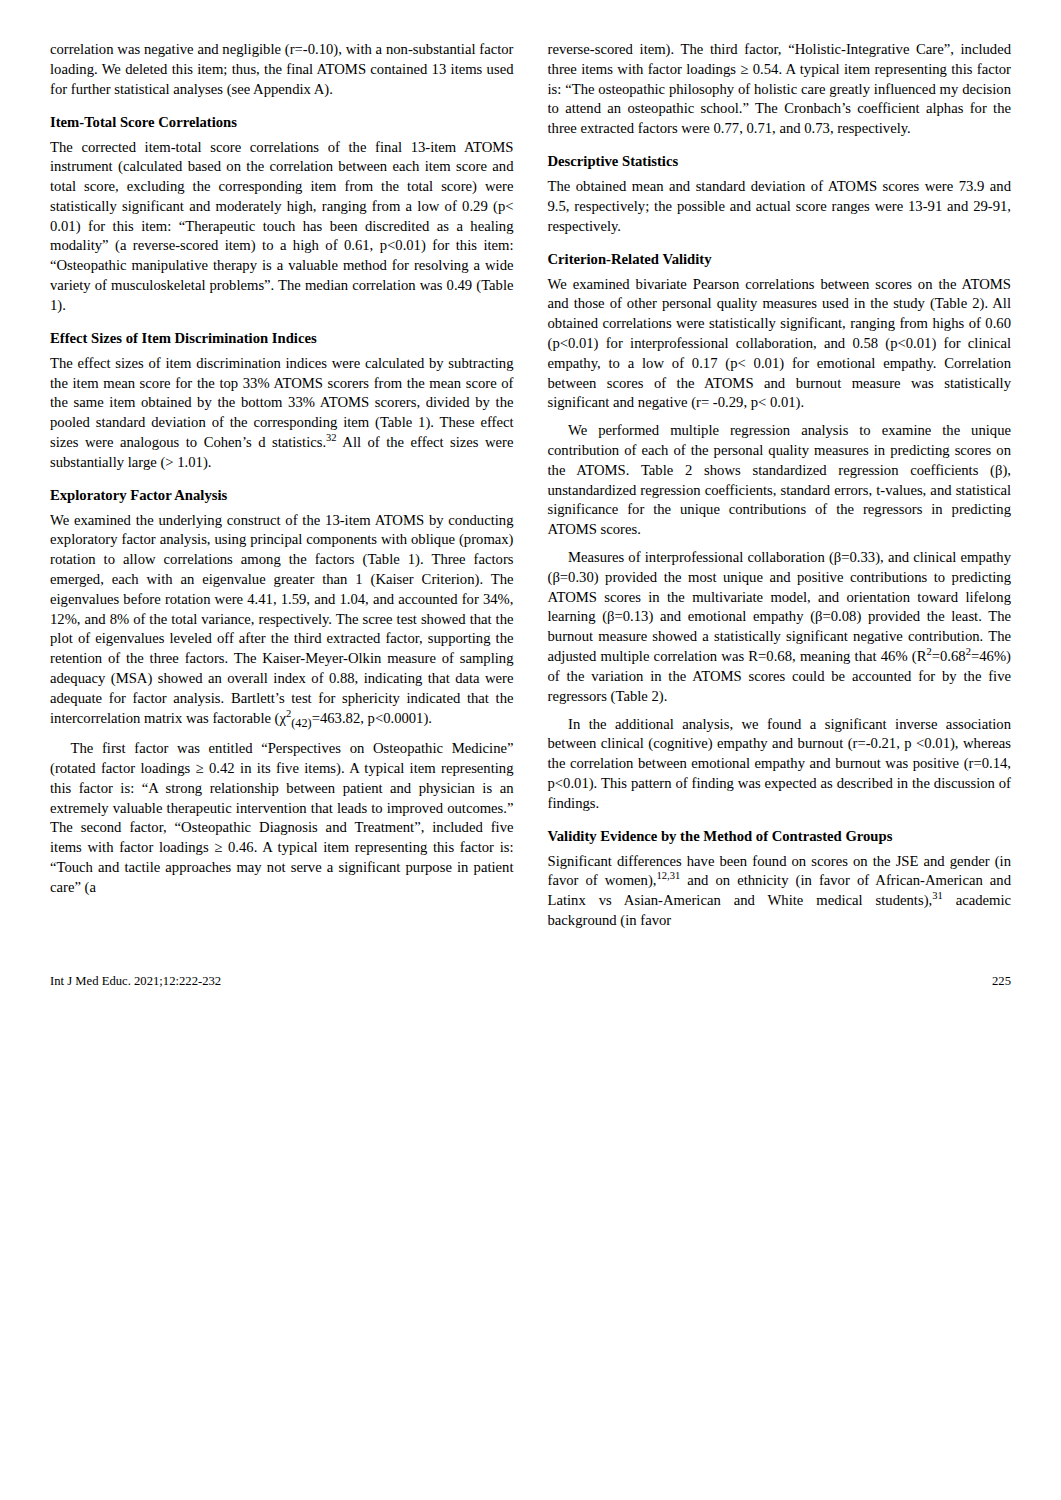correlation was negative and negligible (r=-0.10), with a non-substantial factor loading. We deleted this item; thus, the final ATOMS contained 13 items used for further statistical analyses (see Appendix A).
Item-Total Score Correlations
The corrected item-total score correlations of the final 13-item ATOMS instrument (calculated based on the correlation between each item score and total score, excluding the corresponding item from the total score) were statistically significant and moderately high, ranging from a low of 0.29 (p< 0.01) for this item: “Therapeutic touch has been discredited as a healing modality” (a reverse-scored item) to a high of 0.61, p<0.01) for this item: “Osteopathic manipulative therapy is a valuable method for resolving a wide variety of musculoskeletal problems”. The median correlation was 0.49 (Table 1).
Effect Sizes of Item Discrimination Indices
The effect sizes of item discrimination indices were calculated by subtracting the item mean score for the top 33% ATOMS scorers from the mean score of the same item obtained by the bottom 33% ATOMS scorers, divided by the pooled standard deviation of the corresponding item (Table 1). These effect sizes were analogous to Cohen’s d statistics.32 All of the effect sizes were substantially large (> 1.01).
Exploratory Factor Analysis
We examined the underlying construct of the 13-item ATOMS by conducting exploratory factor analysis, using principal components with oblique (promax) rotation to allow correlations among the factors (Table 1). Three factors emerged, each with an eigenvalue greater than 1 (Kaiser Criterion). The eigenvalues before rotation were 4.41, 1.59, and 1.04, and accounted for 34%, 12%, and 8% of the total variance, respectively. The scree test showed that the plot of eigenvalues leveled off after the third extracted factor, supporting the retention of the three factors. The Kaiser-Meyer-Olkin measure of sampling adequacy (MSA) showed an overall index of 0.88, indicating that data were adequate for factor analysis. Bartlett’s test for sphericity indicated that the intercorrelation matrix was factorable (χ2(42)=463.82, p<0.0001).
The first factor was entitled “Perspectives on Osteopathic Medicine” (rotated factor loadings ≥ 0.42 in its five items). A typical item representing this factor is: “A strong relationship between patient and physician is an extremely valuable therapeutic intervention that leads to improved outcomes.” The second factor, “Osteopathic Diagnosis and Treatment”, included five items with factor loadings ≥ 0.46. A typical item representing this factor is: “Touch and tactile approaches may not serve a significant purpose in patient care” (a
reverse-scored item). The third factor, “Holistic-Integrative Care”, included three items with factor loadings ≥ 0.54. A typical item representing this factor is: “The osteopathic philosophy of holistic care greatly influenced my decision to attend an osteopathic school.” The Cronbach’s coefficient alphas for the three extracted factors were 0.77, 0.71, and 0.73, respectively.
Descriptive Statistics
The obtained mean and standard deviation of ATOMS scores were 73.9 and 9.5, respectively; the possible and actual score ranges were 13-91 and 29-91, respectively.
Criterion-Related Validity
We examined bivariate Pearson correlations between scores on the ATOMS and those of other personal quality measures used in the study (Table 2). All obtained correlations were statistically significant, ranging from highs of 0.60 (p<0.01) for interprofessional collaboration, and 0.58 (p<0.01) for clinical empathy, to a low of 0.17 (p< 0.01) for emotional empathy. Correlation between scores of the ATOMS and burnout measure was statistically significant and negative (r= -0.29, p< 0.01).
We performed multiple regression analysis to examine the unique contribution of each of the personal quality measures in predicting scores on the ATOMS. Table 2 shows standardized regression coefficients (β), unstandardized regression coefficients, standard errors, t-values, and statistical significance for the unique contributions of the regressors in predicting ATOMS scores.
Measures of interprofessional collaboration (β=0.33), and clinical empathy (β=0.30) provided the most unique and positive contributions to predicting ATOMS scores in the multivariate model, and orientation toward lifelong learning (β=0.13) and emotional empathy (β=0.08) provided the least. The burnout measure showed a statistically significant negative contribution. The adjusted multiple correlation was R=0.68, meaning that 46% (R2=0.682=46%) of the variation in the ATOMS scores could be accounted for by the five regressors (Table 2).
In the additional analysis, we found a significant inverse association between clinical (cognitive) empathy and burnout (r=-0.21, p <0.01), whereas the correlation between emotional empathy and burnout was positive (r=0.14, p<0.01). This pattern of finding was expected as described in the discussion of findings.
Validity Evidence by the Method of Contrasted Groups
Significant differences have been found on scores on the JSE and gender (in favor of women),12,31 and on ethnicity (in favor of African-American and Latinx vs Asian-American and White medical students),31 academic background (in favor
Int J Med Educ. 2021;12:222-232
225